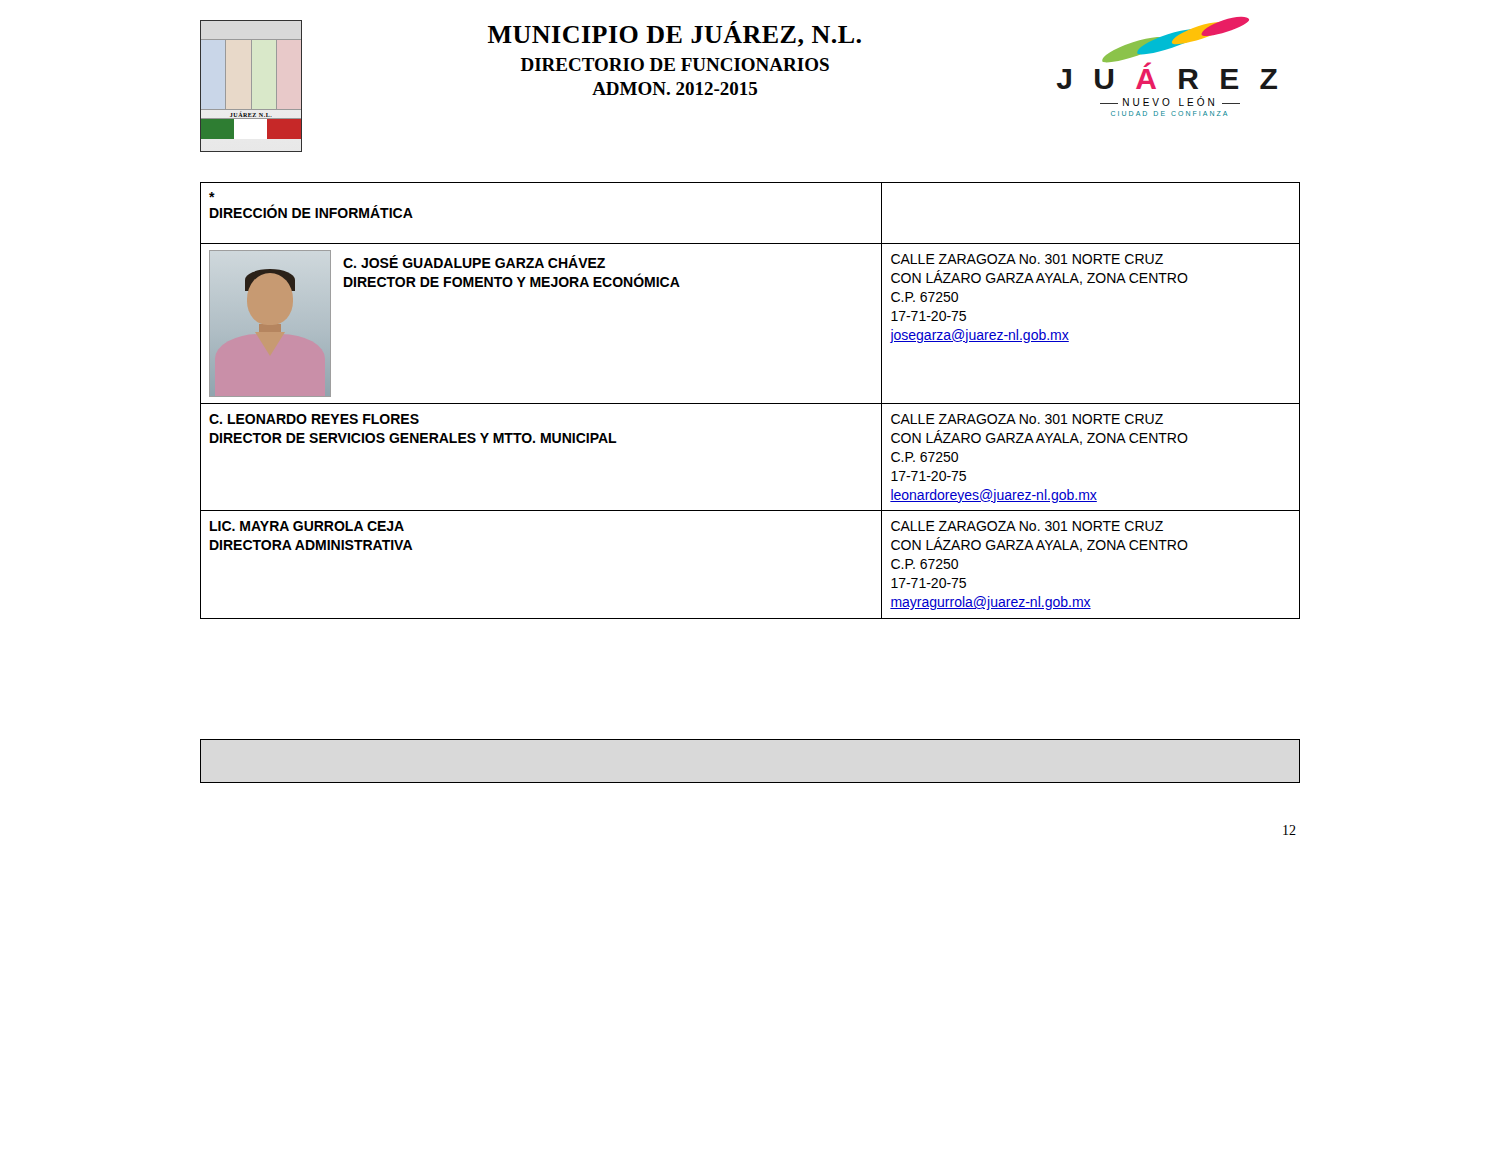JUÁREZ N.L.
MUNICIPIO DE JUÁREZ, N.L.
DIRECTORIO DE FUNCIONARIOS
ADMON. 2012-2015
J U Á R E Z
NUEVO LEÓN
CIUDAD DE CONFIANZA
| * DIRECCIÓN DE INFORMÁTICA | |
| C. JOSÉ GUADALUPE GARZA CHÁVEZ DIRECTOR DE FOMENTO Y MEJORA ECONÓMICA | CALLE ZARAGOZA No. 301 NORTE CRUZ CON LÁZARO GARZA AYALA, ZONA CENTRO C.P. 67250 17-71-20-75 josegarza@juarez-nl.gob.mx |
| C. LEONARDO REYES FLORES DIRECTOR DE SERVICIOS GENERALES Y MTTO. MUNICIPAL | CALLE ZARAGOZA No. 301 NORTE CRUZ CON LÁZARO GARZA AYALA, ZONA CENTRO C.P. 67250 17-71-20-75 leonardoreyes@juarez-nl.gob.mx |
| LIC. MAYRA GURROLA CEJA DIRECTORA ADMINISTRATIVA | CALLE ZARAGOZA No. 301 NORTE CRUZ CON LÁZARO GARZA AYALA, ZONA CENTRO C.P. 67250 17-71-20-75 mayragurrola@juarez-nl.gob.mx |
12